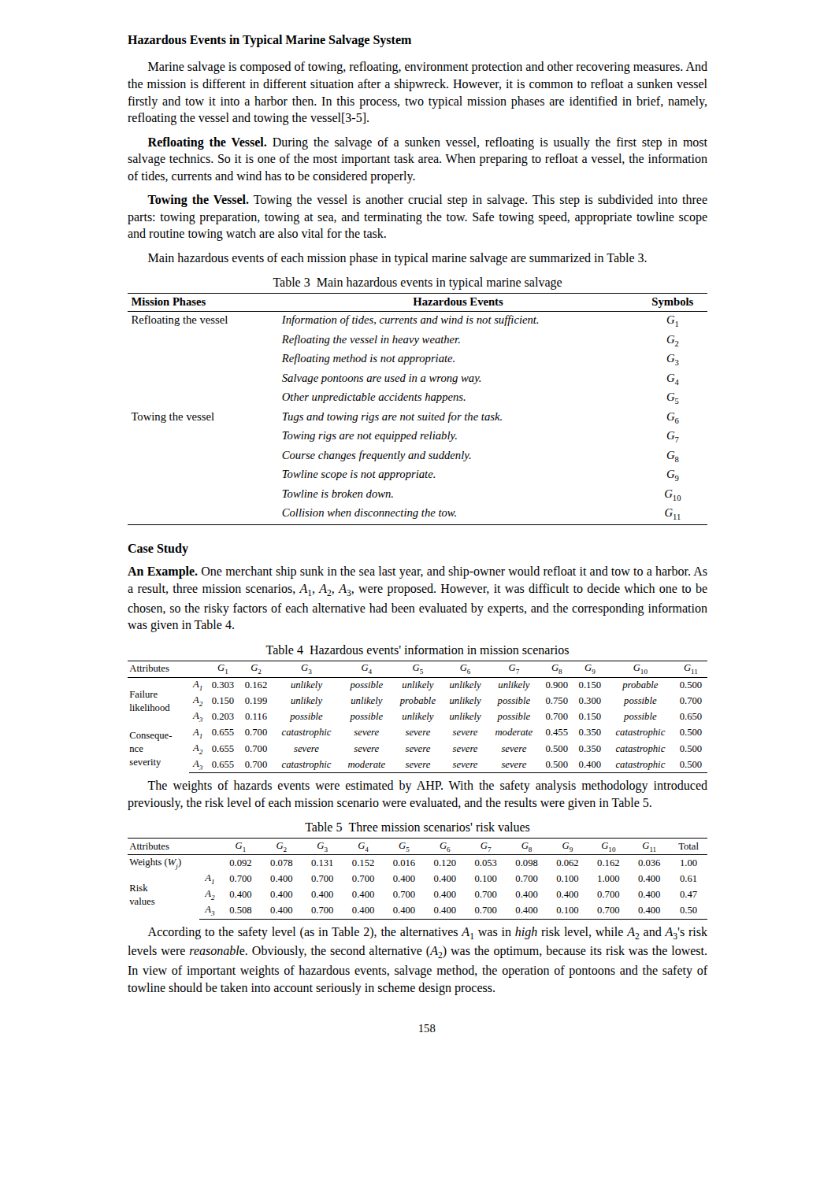Hazardous Events in Typical Marine Salvage System
Marine salvage is composed of towing, refloating, environment protection and other recovering measures. And the mission is different in different situation after a shipwreck. However, it is common to refloat a sunken vessel firstly and tow it into a harbor then. In this process, two typical mission phases are identified in brief, namely, refloating the vessel and towing the vessel[3-5].
Refloating the Vessel. During the salvage of a sunken vessel, refloating is usually the first step in most salvage technics. So it is one of the most important task area. When preparing to refloat a vessel, the information of tides, currents and wind has to be considered properly.
Towing the Vessel. Towing the vessel is another crucial step in salvage. This step is subdivided into three parts: towing preparation, towing at sea, and terminating the tow. Safe towing speed, appropriate towline scope and routine towing watch are also vital for the task.
Main hazardous events of each mission phase in typical marine salvage are summarized in Table 3.
Table 3 Main hazardous events in typical marine salvage
| Mission Phases | Hazardous Events | Symbols |
| --- | --- | --- |
| Refloating the vessel | Information of tides, currents and wind is not sufficient. | G 1 |
| | Refloating the vessel in heavy weather. | G 2 |
| | Refloating method is not appropriate. | G 3 |
| | Salvage pontoons are used in a wrong way. | G 4 |
| | Other unpredictable accidents happens. | G 5 |
| Towing the vessel | Tugs and towing rigs are not suited for the task. | G 6 |
| | Towing rigs are not equipped reliably. | G 7 |
| | Course changes frequently and suddenly. | G 8 |
| | Towline scope is not appropriate. | G 9 |
| | Towline is broken down. | G 10 |
| | Collision when disconnecting the tow. | G 11 |
Case Study
An Example. One merchant ship sunk in the sea last year, and ship-owner would refloat it and tow to a harbor. As a result, three mission scenarios, A1, A2, A3, were proposed. However, it was difficult to decide which one to be chosen, so the risky factors of each alternative had been evaluated by experts, and the corresponding information was given in Table 4.
Table 4 Hazardous events' information in mission scenarios
| Attributes | | G 1 | G 2 | G 3 | G 4 | G 5 | G 6 | G 7 | G 8 | G 9 | G 10 | G 11 |
| --- | --- | --- | --- | --- | --- | --- | --- | --- | --- | --- | --- | --- |
| Failure likelihood | A 1 | 0.303 | 0.162 | unlikely | possible | unlikely | unlikely | unlikely | 0.900 | 0.150 | probable | 0.500 |
| A 2 | 0.150 | 0.199 | unlikely | unlikely | probable | unlikely | possible | 0.750 | 0.300 | possible | 0.700 |
| A 3 | 0.203 | 0.116 | possible | possible | unlikely | unlikely | possible | 0.700 | 0.150 | possible | 0.650 |
| Conseque- nce severity | A 1 | 0.655 | 0.700 | catastrophic | severe | severe | severe | moderate | 0.455 | 0.350 | catastrophic | 0.500 |
| A 2 | 0.655 | 0.700 | severe | severe | severe | severe | severe | 0.500 | 0.350 | catastrophic | 0.500 |
| A 3 | 0.655 | 0.700 | catastrophic | moderate | severe | severe | severe | 0.500 | 0.400 | catastrophic | 0.500 |
The weights of hazards events were estimated by AHP. With the safety analysis methodology introduced previously, the risk level of each mission scenario were evaluated, and the results were given in Table 5.
Table 5 Three mission scenarios' risk values
| Attributes | | G 1 | G 2 | G 3 | G 4 | G 5 | G 6 | G 7 | G 8 | G 9 | G 10 | G 11 | Total |
| --- | --- | --- | --- | --- | --- | --- | --- | --- | --- | --- | --- | --- | --- |
| Weights ( W j ) | 0.092 | 0.078 | 0.131 | 0.152 | 0.016 | 0.120 | 0.053 | 0.098 | 0.062 | 0.162 | 0.036 | 1.00 |
| Risk values | A 1 | 0.700 | 0.400 | 0.700 | 0.700 | 0.400 | 0.400 | 0.100 | 0.700 | 0.100 | 1.000 | 0.400 | 0.61 |
| A 2 | 0.400 | 0.400 | 0.400 | 0.400 | 0.700 | 0.400 | 0.700 | 0.400 | 0.400 | 0.700 | 0.400 | 0.47 |
| A 3 | 0.508 | 0.400 | 0.700 | 0.400 | 0.400 | 0.400 | 0.700 | 0.400 | 0.100 | 0.700 | 0.400 | 0.50 |
According to the safety level (as in Table 2), the alternatives A1 was in high risk level, while A2 and A3's risk levels were reasonable. Obviously, the second alternative (A2) was the optimum, because its risk was the lowest. In view of important weights of hazardous events, salvage method, the operation of pontoons and the safety of towline should be taken into account seriously in scheme design process.
158